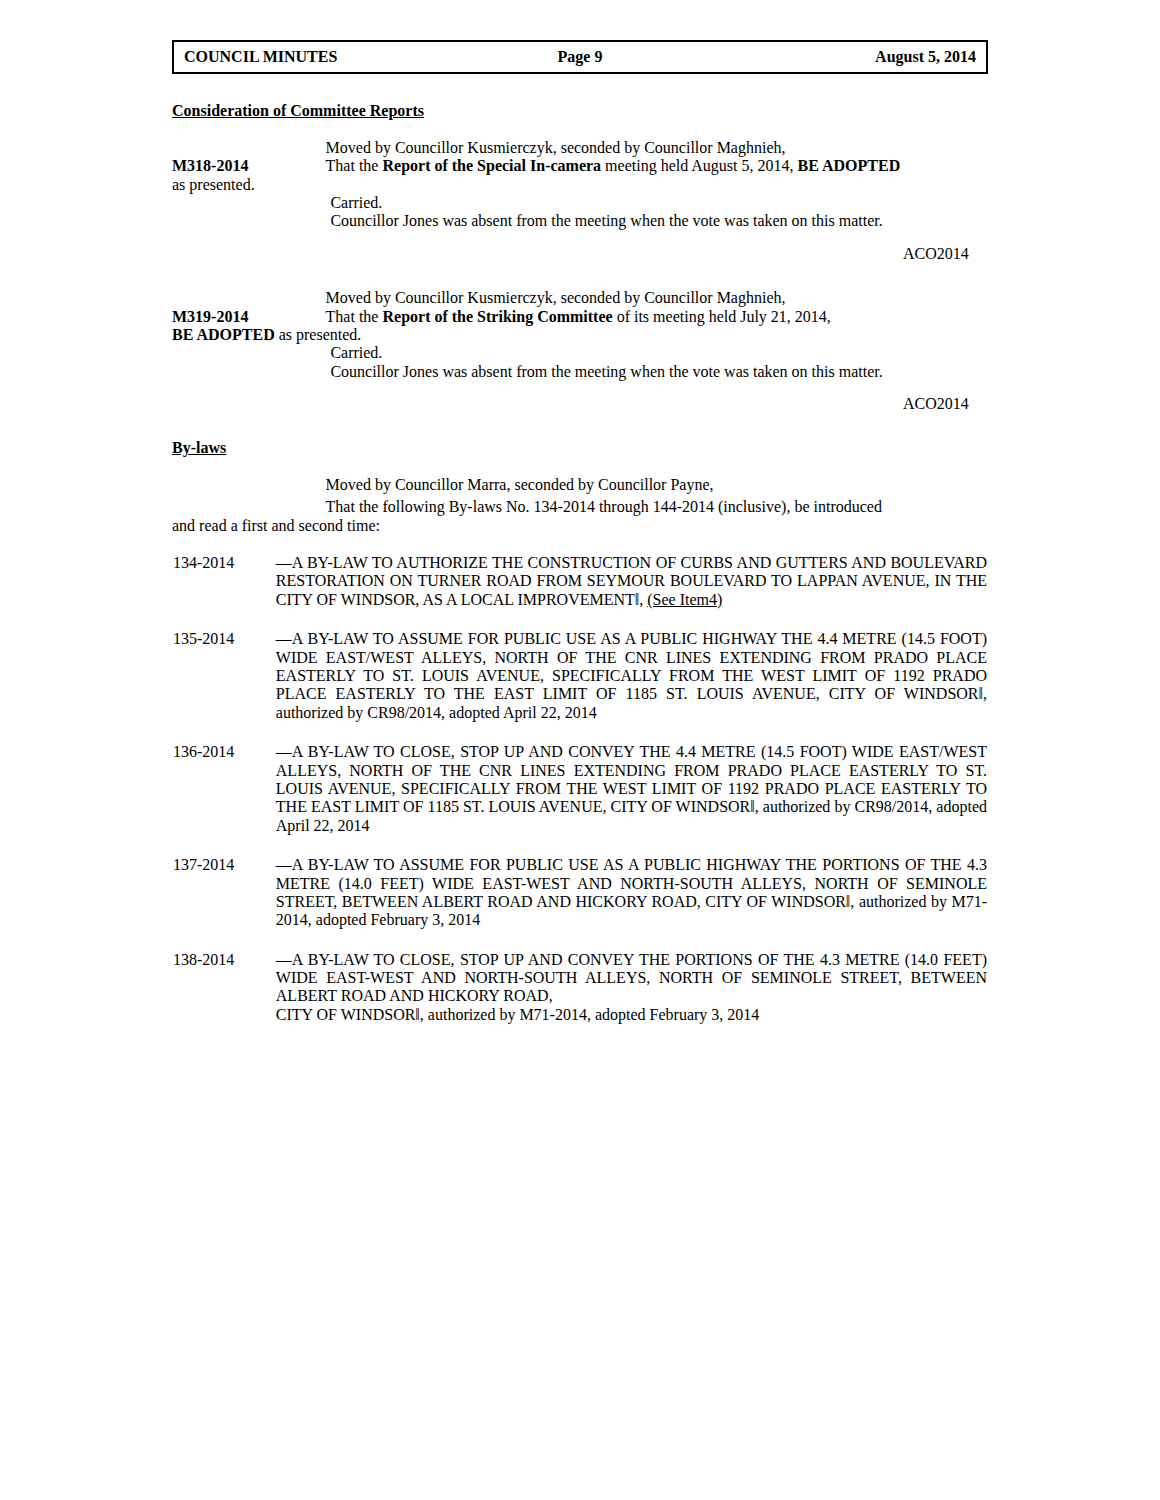COUNCIL MINUTES
Page 9
August 5, 2014
Consideration of Committee Reports
Moved by Councillor Kusmierczyk, seconded by Councillor Maghnieh,
M318-2014
That the Report of the Special In-camera meeting held August 5, 2014, BE ADOPTED
as presented.
Carried.
Councillor Jones was absent from the meeting when the vote was taken on this matter.
ACO2014
Moved by Councillor Kusmierczyk, seconded by Councillor Maghnieh,
M319-2014
That the Report of the Striking Committee of its meeting held July 21, 2014,
BE ADOPTED as presented.
Carried.
Councillor Jones was absent from the meeting when the vote was taken on this matter.
ACO2014
By-laws
Moved by Councillor Marra, seconded by Councillor Payne,
That the following By-laws No. 134-2014 through 144-2014 (inclusive), be introduced
and read a first and second time:
| 134-2014 | ―A BY-LAW TO AUTHORIZE THE CONSTRUCTION OF CURBS AND GUTTERS AND BOULEVARD RESTORATION ON TURNER ROAD FROM SEYMOUR BOULEVARD TO LAPPAN AVENUE, IN THE CITY OF WINDSOR, AS A LOCAL IMPROVEMENT‖, (See Item4) |
| 135-2014 | ―A BY-LAW TO ASSUME FOR PUBLIC USE AS A PUBLIC HIGHWAY THE 4.4 METRE (14.5 FOOT) WIDE EAST/WEST ALLEYS, NORTH OF THE CNR LINES EXTENDING FROM PRADO PLACE EASTERLY TO ST. LOUIS AVENUE, SPECIFICALLY FROM THE WEST LIMIT OF 1192 PRADO PLACE EASTERLY TO THE EAST LIMIT OF 1185 ST. LOUIS AVENUE, CITY OF WINDSOR‖, authorized by CR98/2014, adopted April 22, 2014 |
| 136-2014 | ―A BY-LAW TO CLOSE, STOP UP AND CONVEY THE 4.4 METRE (14.5 FOOT) WIDE EAST/WEST ALLEYS, NORTH OF THE CNR LINES EXTENDING FROM PRADO PLACE EASTERLY TO ST. LOUIS AVENUE, SPECIFICALLY FROM THE WEST LIMIT OF 1192 PRADO PLACE EASTERLY TO THE EAST LIMIT OF 1185 ST. LOUIS AVENUE, CITY OF WINDSOR‖, authorized by CR98/2014, adopted April 22, 2014 |
| 137-2014 | ―A BY-LAW TO ASSUME FOR PUBLIC USE AS A PUBLIC HIGHWAY THE PORTIONS OF THE 4.3 METRE (14.0 FEET) WIDE EAST-WEST AND NORTH-SOUTH ALLEYS, NORTH OF SEMINOLE STREET, BETWEEN ALBERT ROAD AND HICKORY ROAD, CITY OF WINDSOR‖, authorized by M71-2014, adopted February 3, 2014 |
| 138-2014 | ―A BY-LAW TO CLOSE, STOP UP AND CONVEY THE PORTIONS OF THE 4.3 METRE (14.0 FEET) WIDE EAST-WEST AND NORTH-SOUTH ALLEYS, NORTH OF SEMINOLE STREET, BETWEEN ALBERT ROAD AND HICKORY ROAD, CITY OF WINDSOR‖, authorized by M71-2014, adopted February 3, 2014 |